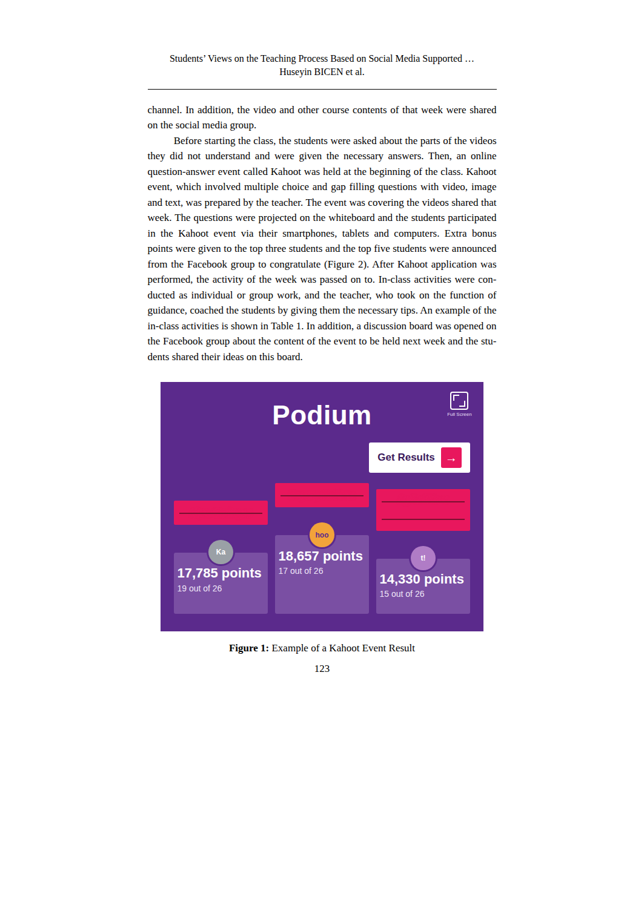Students’ Views on the Teaching Process Based on Social Media Supported … Huseyin BICEN et al.
channel. In addition, the video and other course contents of that week were shared on the social media group.
Before starting the class, the students were asked about the parts of the videos they did not understand and were given the necessary answers. Then, an online question-answer event called Kahoot was held at the beginning of the class. Kahoot event, which involved multiple choice and gap filling questions with video, image and text, was prepared by the teacher. The event was covering the videos shared that week. The questions were projected on the whiteboard and the students participated in the Kahoot event via their smartphones, tablets and computers. Extra bonus points were given to the top three students and the top five students were announced from the Facebook group to congratulate (Figure 2). After Kahoot application was performed, the activity of the week was passed on to. In-class activities were conducted as individual or group work, and the teacher, who took on the function of guidance, coached the students by giving them the necessary tips. An example of the in-class activities is shown in Table 1. In addition, a discussion board was opened on the Facebook group about the content of the event to be held next week and the students shared their ideas on this board.
Full Screen
Podium
Get Results →
Alper Ozdogan
Ka
17,785 points
19 out of 26
Zeynep Gokhan
hoo
18,657 points
17 out of 26
Aydin Erkan
t!
14,330 points
15 out of 26
Figure 1: Example of a Kahoot Event Result
123